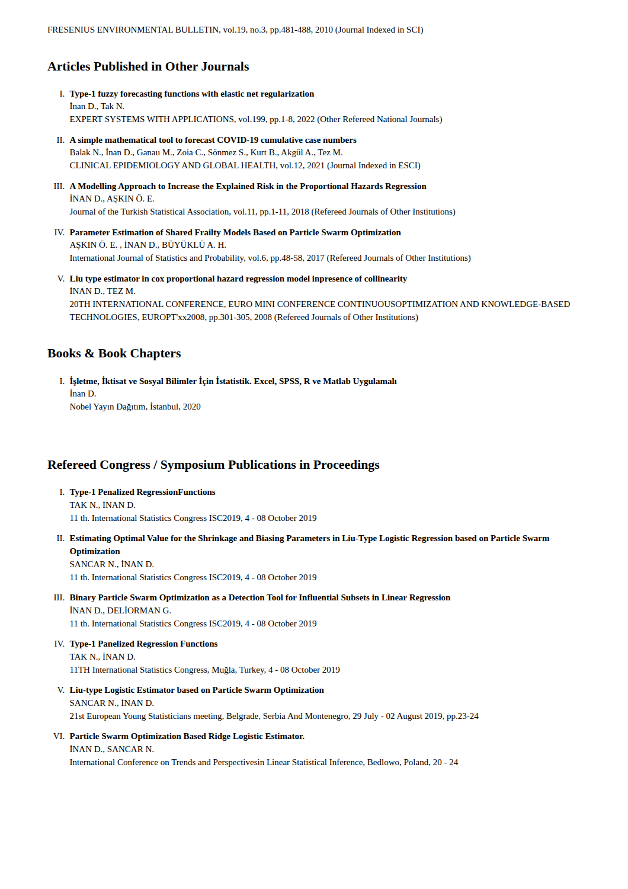FRESENIUS ENVIRONMENTAL BULLETIN, vol.19, no.3, pp.481-488, 2010 (Journal Indexed in SCI)
Articles Published in Other Journals
Type-1 fuzzy forecasting functions with elastic net regularization İnan D., Tak N. EXPERT SYSTEMS WITH APPLICATIONS, vol.199, pp.1-8, 2022 (Other Refereed National Journals)
A simple mathematical tool to forecast COVID-19 cumulative case numbers Balak N., İnan D., Ganau M., Zoia C., Sönmez S., Kurt B., Akgül A., Tez M. CLINICAL EPIDEMIOLOGY AND GLOBAL HEALTH, vol.12, 2021 (Journal Indexed in ESCI)
A Modelling Approach to Increase the Explained Risk in the Proportional Hazards Regression İNAN D., AŞKIN Ö. E. Journal of the Turkish Statistical Association, vol.11, pp.1-11, 2018 (Refereed Journals of Other Institutions)
Parameter Estimation of Shared Frailty Models Based on Particle Swarm Optimization AŞKIN Ö. E. , İNAN D., BÜYÜKLÜ A. H. International Journal of Statistics and Probability, vol.6, pp.48-58, 2017 (Refereed Journals of Other Institutions)
Liu type estimator in cox proportional hazard regression model inpresence of collinearity İNAN D., TEZ M. 20TH INTERNATIONAL CONFERENCE, EURO MINI CONFERENCE CONTINUOUSOPTIMIZATION AND KNOWLEDGE-BASED TECHNOLOGIES, EUROPT'xx2008, pp.301-305, 2008 (Refereed Journals of Other Institutions)
Books & Book Chapters
İşletme, İktisat ve Sosyal Bilimler İçin İstatistik. Excel, SPSS, R ve Matlab Uygulamalı İnan D. Nobel Yayın Dağıtım, İstanbul, 2020
Refereed Congress / Symposium Publications in Proceedings
Type-1 Penalized RegressionFunctions TAK N., İNAN D. 11 th. International Statistics Congress ISC2019, 4 - 08 October 2019
Estimating Optimal Value for the Shrinkage and Biasing Parameters in Liu-Type Logistic Regression based on Particle Swarm Optimization SANCAR N., İNAN D. 11 th. International Statistics Congress ISC2019, 4 - 08 October 2019
Binary Particle Swarm Optimization as a Detection Tool for Influential Subsets in Linear Regression İNAN D., DELİORMAN G. 11 th. International Statistics Congress ISC2019, 4 - 08 October 2019
Type-1 Panelized Regression Functions TAK N., İNAN D. 11TH International Statistics Congress, Muğla, Turkey, 4 - 08 October 2019
Liu-type Logistic Estimator based on Particle Swarm Optimization SANCAR N., İNAN D. 21st European Young Statisticians meeting, Belgrade, Serbia And Montenegro, 29 July - 02 August 2019, pp.23-24
Particle Swarm Optimization Based Ridge Logistic Estimator. İNAN D., SANCAR N. International Conference on Trends and Perspectivesin Linear Statistical Inference, Bedlowo, Poland, 20 - 24